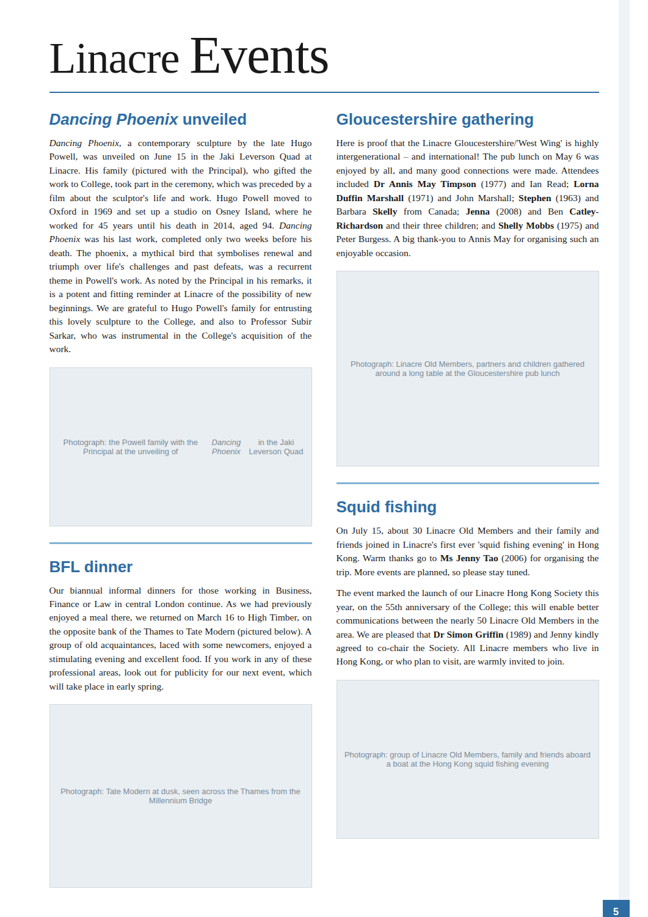Linacre Events
Dancing Phoenix unveiled
Dancing Phoenix, a contemporary sculpture by the late Hugo Powell, was unveiled on June 15 in the Jaki Leverson Quad at Linacre. His family (pictured with the Principal), who gifted the work to College, took part in the ceremony, which was preceded by a film about the sculptor's life and work. Hugo Powell moved to Oxford in 1969 and set up a studio on Osney Island, where he worked for 45 years until his death in 2014, aged 94. Dancing Phoenix was his last work, completed only two weeks before his death. The phoenix, a mythical bird that symbolises renewal and triumph over life's challenges and past defeats, was a recurrent theme in Powell's work. As noted by the Principal in his remarks, it is a potent and fitting reminder at Linacre of the possibility of new beginnings. We are grateful to Hugo Powell's family for entrusting this lovely sculpture to the College, and also to Professor Subir Sarkar, who was instrumental in the College's acquisition of the work.
Photograph: the Powell family with the Principal at the unveiling of Dancing Phoenix in the Jaki Leverson Quad
BFL dinner
Our biannual informal dinners for those working in Business, Finance or Law in central London continue. As we had previously enjoyed a meal there, we returned on March 16 to High Timber, on the opposite bank of the Thames to Tate Modern (pictured below). A group of old acquaintances, laced with some newcomers, enjoyed a stimulating evening and excellent food. If you work in any of these professional areas, look out for publicity for our next event, which will take place in early spring.
Photograph: Tate Modern at dusk, seen across the Thames from the Millennium Bridge
Gloucestershire gathering
Here is proof that the Linacre Gloucestershire/'West Wing' is highly intergenerational – and international! The pub lunch on May 6 was enjoyed by all, and many good connections were made. Attendees included Dr Annis May Timpson (1977) and Ian Read; Lorna Duffin Marshall (1971) and John Marshall; Stephen (1963) and Barbara Skelly from Canada; Jenna (2008) and Ben Catley-Richardson and their three children; and Shelly Mobbs (1975) and Peter Burgess. A big thank-you to Annis May for organising such an enjoyable occasion.
Photograph: Linacre Old Members, partners and children gathered around a long table at the Gloucestershire pub lunch
Squid fishing
On July 15, about 30 Linacre Old Members and their family and friends joined in Linacre's first ever 'squid fishing evening' in Hong Kong. Warm thanks go to Ms Jenny Tao (2006) for organising the trip. More events are planned, so please stay tuned.
The event marked the launch of our Linacre Hong Kong Society this year, on the 55th anniversary of the College; this will enable better communications between the nearly 50 Linacre Old Members in the area. We are pleased that Dr Simon Griffin (1989) and Jenny kindly agreed to co-chair the Society. All Linacre members who live in Hong Kong, or who plan to visit, are warmly invited to join.
Photograph: group of Linacre Old Members, family and friends aboard a boat at the Hong Kong squid fishing evening
5